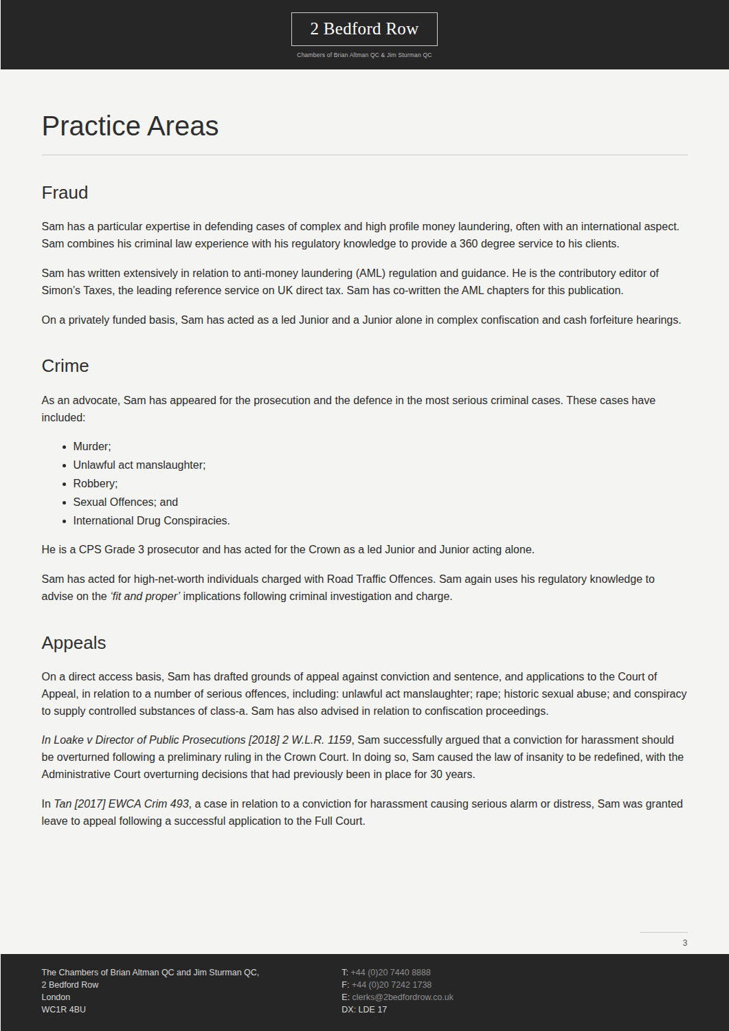2 Bedford Row
Chambers of Brian Altman QC & Jim Sturman QC
Practice Areas
Fraud
Sam has a particular expertise in defending cases of complex and high profile money laundering, often with an international aspect. Sam combines his criminal law experience with his regulatory knowledge to provide a 360 degree service to his clients.
Sam has written extensively in relation to anti-money laundering (AML) regulation and guidance. He is the contributory editor of Simon’s Taxes, the leading reference service on UK direct tax. Sam has co-written the AML chapters for this publication.
On a privately funded basis, Sam has acted as a led Junior and a Junior alone in complex confiscation and cash forfeiture hearings.
Crime
As an advocate, Sam has appeared for the prosecution and the defence in the most serious criminal cases. These cases have included:
Murder;
Unlawful act manslaughter;
Robbery;
Sexual Offences; and
International Drug Conspiracies.
He is a CPS Grade 3 prosecutor and has acted for the Crown as a led Junior and Junior acting alone.
Sam has acted for high-net-worth individuals charged with Road Traffic Offences. Sam again uses his regulatory knowledge to advise on the ‘fit and proper’ implications following criminal investigation and charge.
Appeals
On a direct access basis, Sam has drafted grounds of appeal against conviction and sentence, and applications to the Court of Appeal, in relation to a number of serious offences, including: unlawful act manslaughter; rape; historic sexual abuse; and conspiracy to supply controlled substances of class-a. Sam has also advised in relation to confiscation proceedings.
In Loake v Director of Public Prosecutions [2018] 2 W.L.R. 1159, Sam successfully argued that a conviction for harassment should be overturned following a preliminary ruling in the Crown Court. In doing so, Sam caused the law of insanity to be redefined, with the Administrative Court overturning decisions that had previously been in place for 30 years.
In Tan [2017] EWCA Crim 493, a case in relation to a conviction for harassment causing serious alarm or distress, Sam was granted leave to appeal following a successful application to the Full Court.
3
The Chambers of Brian Altman QC and Jim Sturman QC,
2 Bedford Row
London
WC1R 4BU
T: +44 (0)20 7440 8888
F: +44 (0)20 7242 1738
E: clerks@2bedfordrow.co.uk
DX: LDE 17